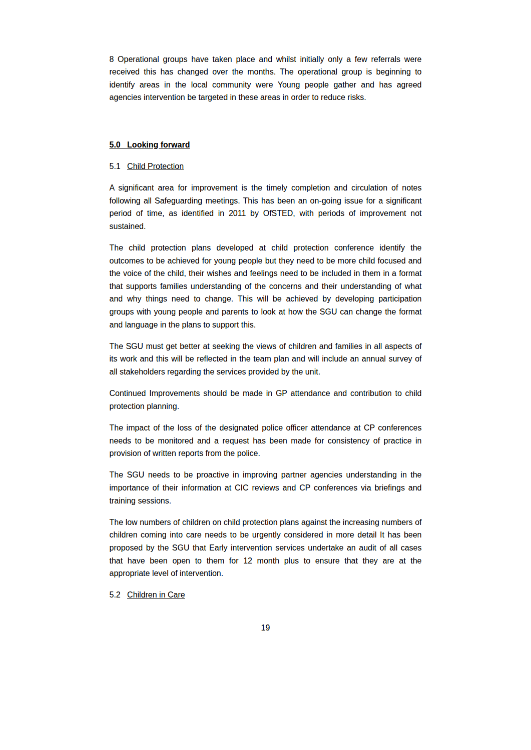8 Operational groups have taken place and whilst initially only a few referrals were received this has changed over the months. The operational group is beginning to identify areas in the local community were Young people gather and has agreed agencies intervention be targeted in these areas in order to reduce risks.
5.0 Looking forward
5.1 Child Protection
A significant area for improvement is the timely completion and circulation of notes following all Safeguarding meetings. This has been an on-going issue for a significant period of time, as identified in 2011 by OfSTED, with periods of improvement not sustained.
The child protection plans developed at child protection conference identify the outcomes to be achieved for young people but they need to be more child focused and the voice of the child, their wishes and feelings need to be included in them in a format that supports families understanding of the concerns and their understanding of what and why things need to change. This will be achieved by developing participation groups with young people and parents to look at how the SGU can change the format and language in the plans to support this.
The SGU must get better at seeking the views of children and families in all aspects of its work and this will be reflected in the team plan and will include an annual survey of all stakeholders regarding the services provided by the unit.
Continued Improvements should be made in GP attendance and contribution to child protection planning.
The impact of the loss of the designated police officer attendance at CP conferences needs to be monitored and a request has been made for consistency of practice in provision of written reports from the police.
The SGU needs to be proactive in improving partner agencies understanding in the importance of their information at CIC reviews and CP conferences via briefings and training sessions.
The low numbers of children on child protection plans against the increasing numbers of children coming into care needs to be urgently considered in more detail It has been proposed by the SGU that Early intervention services undertake an audit of all cases that have been open to them for 12 month plus to ensure that they are at the appropriate level of intervention.
5.2 Children in Care
19